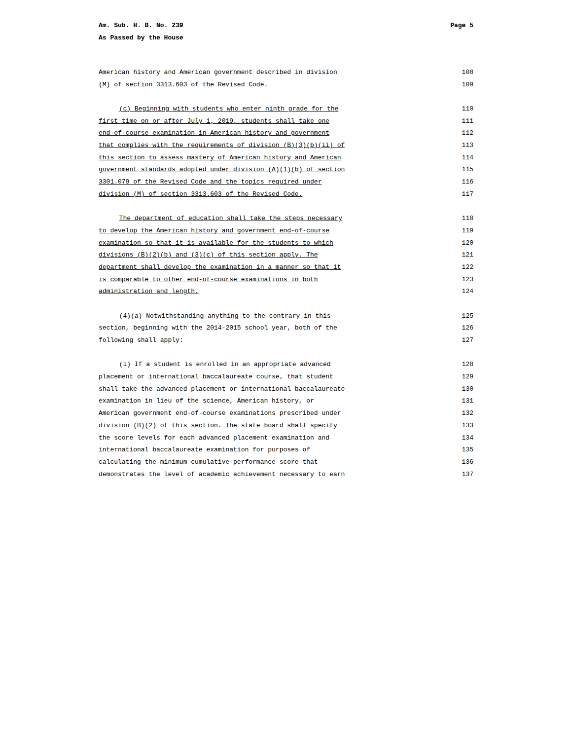Am. Sub. H. B. No. 239 As Passed by the House
Page 5
American history and American government described in division 108
(M) of section 3313.603 of the Revised Code. 109
(c) Beginning with students who enter ninth grade for the 110
first time on or after July 1, 2019, students shall take one 111
end-of-course examination in American history and government 112
that complies with the requirements of division (B)(3)(b)(ii) of 113
this section to assess mastery of American history and American 114
government standards adopted under division (A)(1)(b) of section 115
3301.079 of the Revised Code and the topics required under 116
division (M) of section 3313.603 of the Revised Code. 117
The department of education shall take the steps necessary 118
to develop the American history and government end-of-course 119
examination so that it is available for the students to which 120
divisions (B)(2)(b) and (3)(c) of this section apply. The 121
department shall develop the examination in a manner so that it 122
is comparable to other end-of-course examinations in both 123
administration and length. 124
(4)(a) Notwithstanding anything to the contrary in this 125
section, beginning with the 2014-2015 school year, both of the 126
following shall apply: 127
(i) If a student is enrolled in an appropriate advanced 128
placement or international baccalaureate course, that student 129
shall take the advanced placement or international baccalaureate 130
examination in lieu of the science, American history, or 131
American government end-of-course examinations prescribed under 132
division (B)(2) of this section. The state board shall specify 133
the score levels for each advanced placement examination and 134
international baccalaureate examination for purposes of 135
calculating the minimum cumulative performance score that 136
demonstrates the level of academic achievement necessary to earn 137